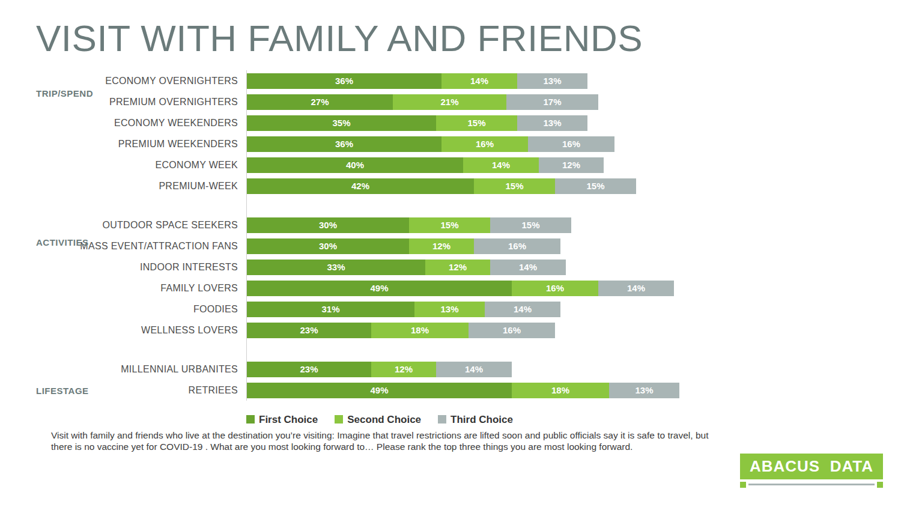Visit with family and friends
Trip/Spend
Economy Overnighters
36%
14%
13%
Premium Overnighters
27%
21%
17%
Economy Weekenders
35%
15%
13%
Premium Weekenders
36%
16%
16%
Economy Week
40%
14%
12%
Premium-Week
42%
15%
15%
Activities
Outdoor Space Seekers
30%
15%
15%
Mass Event/Attraction Fans
30%
12%
16%
Indoor Interests
33%
12%
14%
Family Lovers
49%
16%
14%
Foodies
31%
13%
14%
Wellness Lovers
23%
18%
16%
Lifestage
Millennial Urbanites
23%
12%
14%
Retriees
49%
18%
13%
First Choice
Second Choice
Third Choice
Visit with family and friends who live at the destination you’re visiting: Imagine that travel restrictions are lifted soon and public officials say it is safe to travel, but there is no vaccine yet for COVID-19 . What are you most looking forward to… Please rank the top three things you are most looking forward.
ABACUS DATA